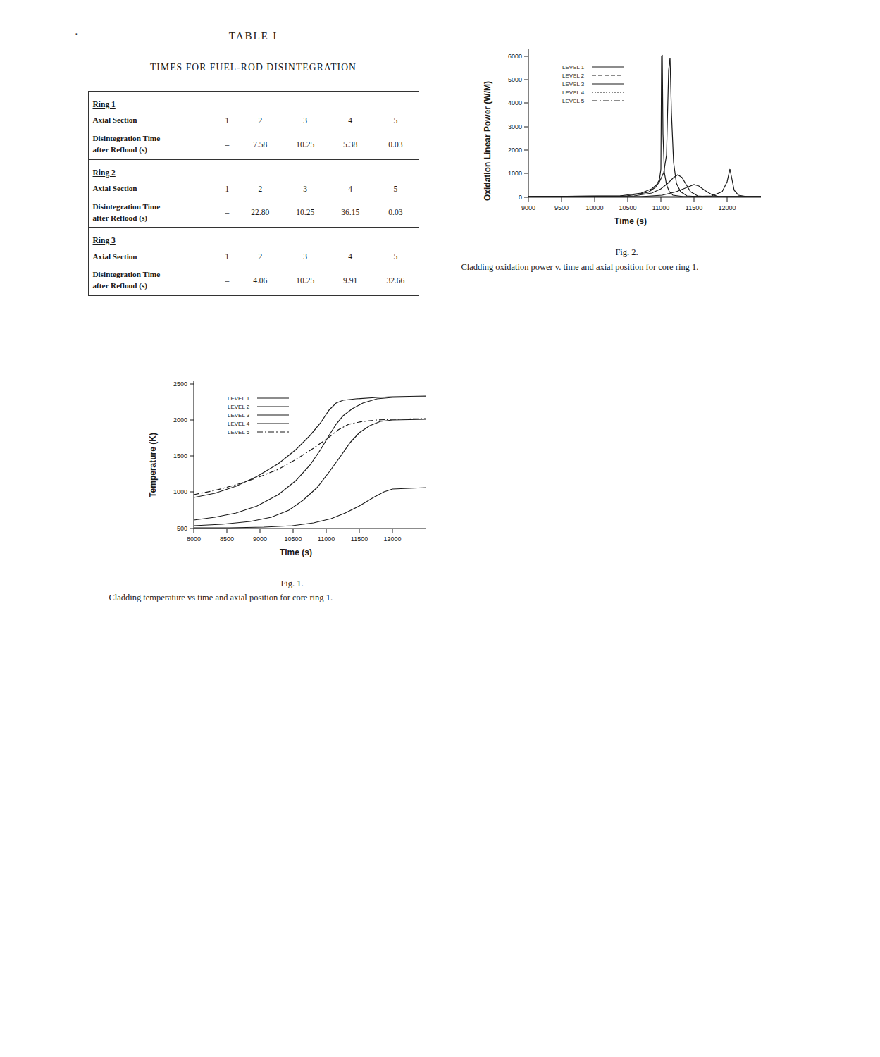.
TABLE I
TIMES FOR FUEL-ROD DISINTEGRATION
| Ring 1 |
| Axial Section | 1 | 2 | 3 | 4 | 5 |
| Disintegration Time after Reflood (s) | – | 7.58 | 10.25 | 5.38 | 0.03 |
| Ring 2 |
| Axial Section | 1 | 2 | 3 | 4 | 5 |
| Disintegration Time after Reflood (s) | – | 22.80 | 10.25 | 36.15 | 0.03 |
| Ring 3 |
| Axial Section | 1 | 2 | 3 | 4 | 5 |
| Disintegration Time after Reflood (s) | – | 4.06 | 10.25 | 9.91 | 32.66 |
Oxidation Linear Power (W/M) 6000 5000 4000 3000 2000 1000 0 9000 9500 10000 10500 11000 11500 12000 Time (s) LEVEL 1 LEVEL 2 LEVEL 3 LEVEL 4 LEVEL 5
Fig. 2. Cladding oxidation power v. time and axial position for core ring 1.
Temperature (K) 2500 2000 1500 1000 500 8000 8500 9000 10500 11000 11500 12000 Time (s) LEVEL 1 LEVEL 2 LEVEL 3 LEVEL 4 LEVEL 5
Fig. 1. Cladding temperature vs time and axial position for core ring 1.